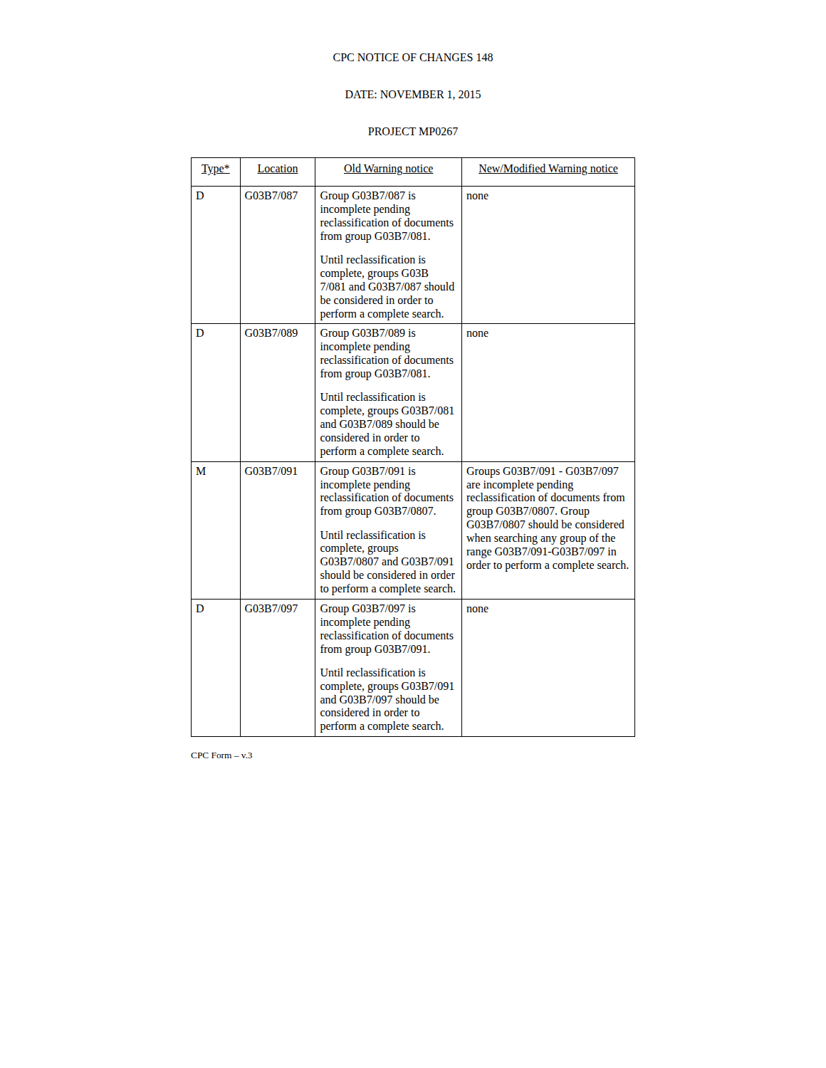CPC NOTICE OF CHANGES 148
DATE: NOVEMBER 1, 2015
PROJECT MP0267
| Type* | Location | Old Warning notice | New/Modified Warning notice |
| --- | --- | --- | --- |
| D | G03B7/087 | Group G03B7/087 is incomplete pending reclassification of documents from group G03B7/081. Until reclassification is complete, groups G03B 7/081 and G03B7/087 should be considered in order to perform a complete search. | none |
| D | G03B7/089 | Group G03B7/089 is incomplete pending reclassification of documents from group G03B7/081. Until reclassification is complete, groups G03B7/081 and G03B7/089 should be considered in order to perform a complete search. | none |
| M | G03B7/091 | Group G03B7/091 is incomplete pending reclassification of documents from group G03B7/0807. Until reclassification is complete, groups G03B7/0807 and G03B7/091 should be considered in order to perform a complete search. | Groups G03B7/091 - G03B7/097 are incomplete pending reclassification of documents from group G03B7/0807. Group G03B7/0807 should be considered when searching any group of the range G03B7/091-G03B7/097 in order to perform a complete search. |
| D | G03B7/097 | Group G03B7/097 is incomplete pending reclassification of documents from group G03B7/091. Until reclassification is complete, groups G03B7/091 and G03B7/097 should be considered in order to perform a complete search. | none |
CPC Form – v.3